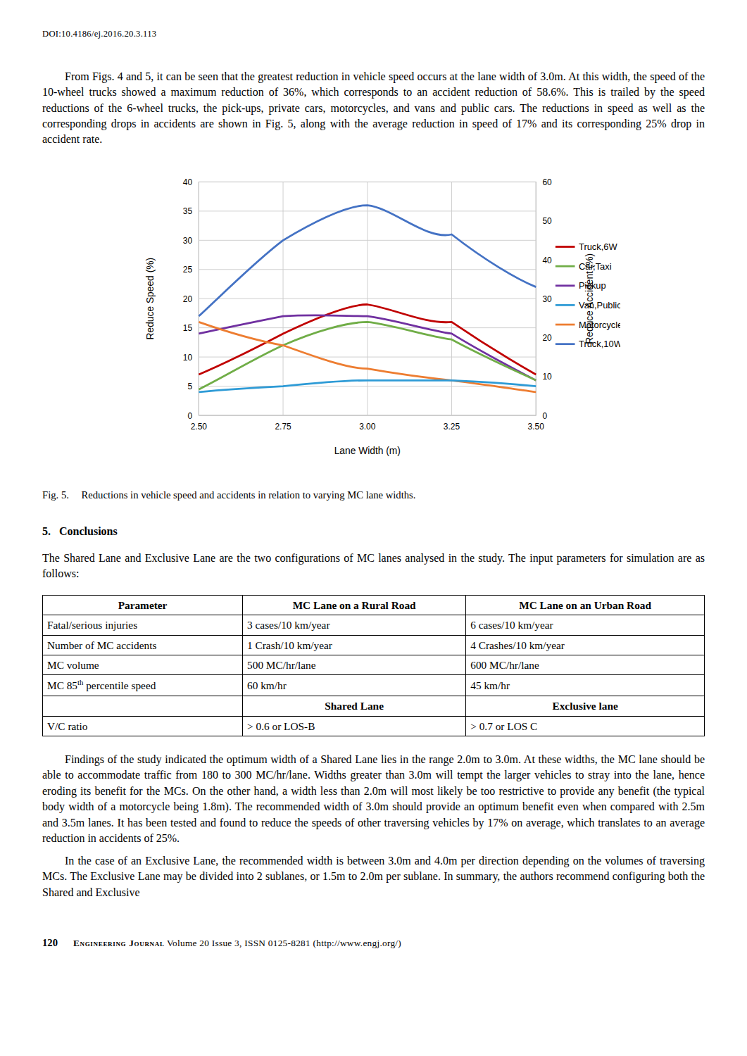DOI:10.4186/ej.2016.20.3.113
From Figs. 4 and 5, it can be seen that the greatest reduction in vehicle speed occurs at the lane width of 3.0m. At this width, the speed of the 10-wheel trucks showed a maximum reduction of 36%, which corresponds to an accident reduction of 58.6%. This is trailed by the speed reductions of the 6-wheel trucks, the pick-ups, private cars, motorcycles, and vans and public cars. The reductions in speed as well as the corresponding drops in accidents are shown in Fig. 5, along with the average reduction in speed of 17% and its corresponding 25% drop in accident rate.
40 35 30 25 20 15 10 5 0 60 50 40 30 20 10 0 2.50 2.75 3.00 3.25 3.50 Reduce Speed (%) Reduce Accident (%) Lane Width (m) Truck,6W Car,Taxi Pickup Van,Public car Motorcycle Truck,10W
Fig. 5. Reductions in vehicle speed and accidents in relation to varying MC lane widths.
5. Conclusions
The Shared Lane and Exclusive Lane are the two configurations of MC lanes analysed in the study. The input parameters for simulation are as follows:
| Parameter | MC Lane on a Rural Road | MC Lane on an Urban Road |
| --- | --- | --- |
| Fatal/serious injuries | 3 cases/10 km/year | 6 cases/10 km/year |
| Number of MC accidents | 1 Crash/10 km/year | 4 Crashes/10 km/year |
| MC volume | 500 MC/hr/lane | 600 MC/hr/lane |
| MC 85 th percentile speed | 60 km/hr | 45 km/hr |
| | Shared Lane | Exclusive lane |
| V/C ratio | > 0.6 or LOS-B | > 0.7 or LOS C |
Findings of the study indicated the optimum width of a Shared Lane lies in the range 2.0m to 3.0m. At these widths, the MC lane should be able to accommodate traffic from 180 to 300 MC/hr/lane. Widths greater than 3.0m will tempt the larger vehicles to stray into the lane, hence eroding its benefit for the MCs. On the other hand, a width less than 2.0m will most likely be too restrictive to provide any benefit (the typical body width of a motorcycle being 1.8m). The recommended width of 3.0m should provide an optimum benefit even when compared with 2.5m and 3.5m lanes. It has been tested and found to reduce the speeds of other traversing vehicles by 17% on average, which translates to an average reduction in accidents of 25%.
In the case of an Exclusive Lane, the recommended width is between 3.0m and 4.0m per direction depending on the volumes of traversing MCs. The Exclusive Lane may be divided into 2 sublanes, or 1.5m to 2.0m per sublane. In summary, the authors recommend configuring both the Shared and Exclusive
120 Engineering Journal Volume 20 Issue 3, ISSN 0125-8281 (http://www.engj.org/)